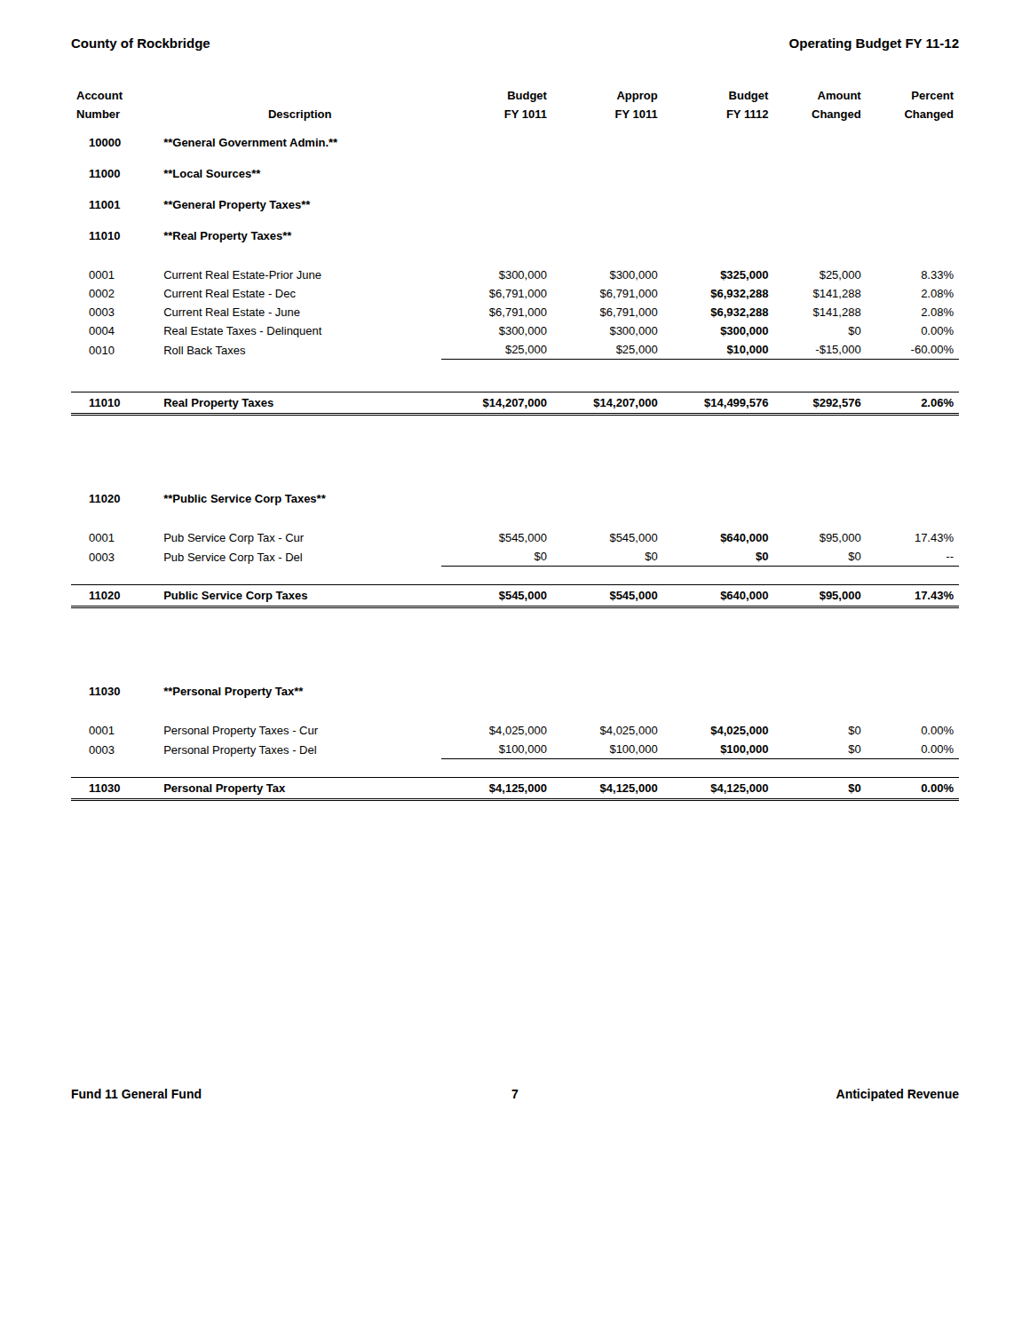County of Rockbridge
Operating Budget FY 11-12
| Account | | Budget | Approp | Budget | Amount | Percent |
| --- | --- | --- | --- | --- | --- | --- |
| Number | Description | FY 1011 | FY 1011 | FY 1112 | Changed | Changed |
| 10000 | **General Government Admin.** | | | | | |
| 11000 | **Local Sources** | | | | | |
| 11001 | **General Property Taxes** | | | | | |
| 11010 | **Real Property Taxes** | | | | | |
| 0001 | Current Real Estate-Prior June | $300,000 | $300,000 | $325,000 | $25,000 | 8.33% |
| 0002 | Current Real Estate - Dec | $6,791,000 | $6,791,000 | $6,932,288 | $141,288 | 2.08% |
| 0003 | Current Real Estate - June | $6,791,000 | $6,791,000 | $6,932,288 | $141,288 | 2.08% |
| 0004 | Real Estate Taxes - Delinquent | $300,000 | $300,000 | $300,000 | $0 | 0.00% |
| 0010 | Roll Back Taxes | $25,000 | $25,000 | $10,000 | -$15,000 | -60.00% |
| 11010 | Real Property Taxes | $14,207,000 | $14,207,000 | $14,499,576 | $292,576 | 2.06% |
| 11020 | **Public Service Corp Taxes** | | | | | |
| 0001 | Pub Service Corp Tax - Cur | $545,000 | $545,000 | $640,000 | $95,000 | 17.43% |
| 0003 | Pub Service Corp Tax - Del | $0 | $0 | $0 | $0 | -- |
| 11020 | Public Service Corp Taxes | $545,000 | $545,000 | $640,000 | $95,000 | 17.43% |
| 11030 | **Personal Property Tax** | | | | | |
| 0001 | Personal Property Taxes - Cur | $4,025,000 | $4,025,000 | $4,025,000 | $0 | 0.00% |
| 0003 | Personal Property Taxes - Del | $100,000 | $100,000 | $100,000 | $0 | 0.00% |
| 11030 | Personal Property Tax | $4,125,000 | $4,125,000 | $4,125,000 | $0 | 0.00% |
Fund 11 General Fund
7
Anticipated Revenue